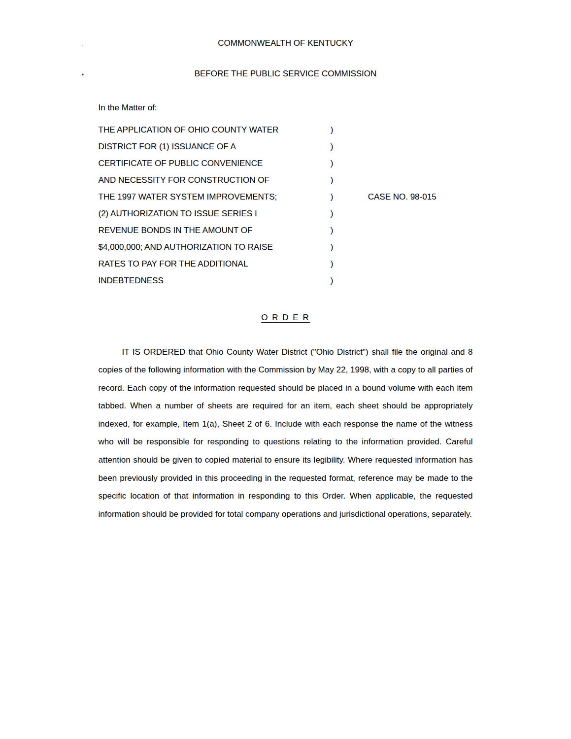.
•
COMMONWEALTH OF KENTUCKY
BEFORE THE PUBLIC SERVICE COMMISSION
In the Matter of:
| THE APPLICATION OF OHIO COUNTY WATER DISTRICT FOR (1) ISSUANCE OF A CERTIFICATE OF PUBLIC CONVENIENCE AND NECESSITY FOR CONSTRUCTION OF THE 1997 WATER SYSTEM IMPROVEMENTS; (2) AUTHORIZATION TO ISSUE SERIES I REVENUE BONDS IN THE AMOUNT OF $4,000,000; AND AUTHORIZATION TO RAISE RATES TO PAY FOR THE ADDITIONAL INDEBTEDNESS | ) ) ) ) ) ) ) ) ) ) | CASE NO. 98-015 |
O R D E R
IT IS ORDERED that Ohio County Water District ("Ohio District") shall file the original and 8 copies of the following information with the Commission by May 22, 1998, with a copy to all parties of record. Each copy of the information requested should be placed in a bound volume with each item tabbed. When a number of sheets are required for an item, each sheet should be appropriately indexed, for example, Item 1(a), Sheet 2 of 6. Include with each response the name of the witness who will be responsible for responding to questions relating to the information provided. Careful attention should be given to copied material to ensure its legibility. Where requested information has been previously provided in this proceeding in the requested format, reference may be made to the specific location of that information in responding to this Order. When applicable, the requested information should be provided for total company operations and jurisdictional operations, separately.